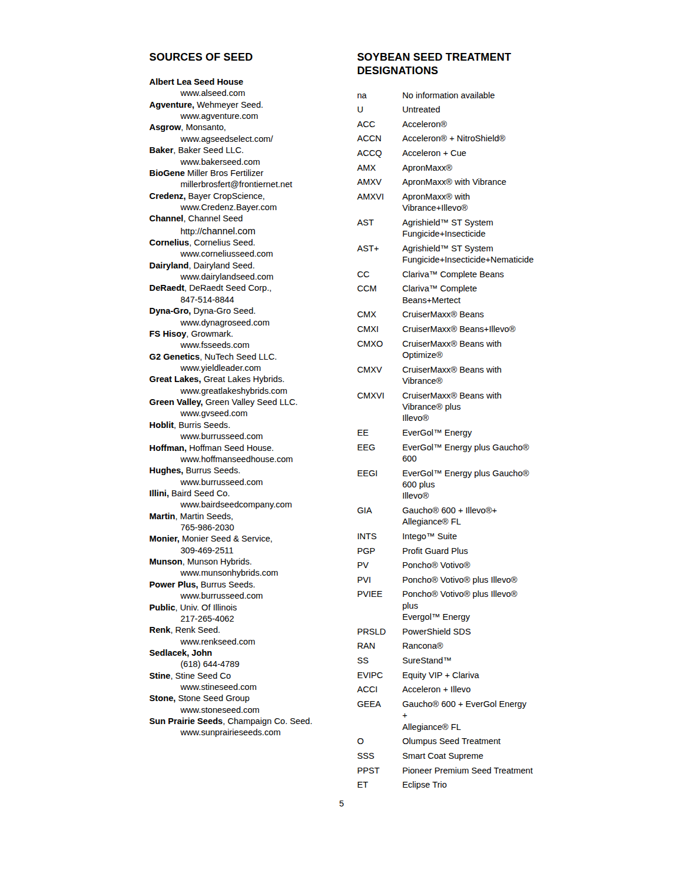SOURCES OF SEED
Albert Lea Seed House www.alseed.com
Agventure, Wehmeyer Seed. www.agventure.com
Asgrow, Monsanto, www.agseedselect.com/
Baker, Baker Seed LLC. www.bakerseed.com
BioGene Miller Bros Fertilizer millerbrosfert@frontiernet.net
Credenz, Bayer CropScience, www.Credenz.Bayer.com
Channel, Channel Seed http://channel.com
Cornelius, Cornelius Seed. www.corneliusseed.com
Dairyland, Dairyland Seed. www.dairylandseed.com
DeRaedt, DeRaedt Seed Corp., 847-514-8844
Dyna-Gro, Dyna-Gro Seed. www.dynagroseed.com
FS Hisoy, Growmark. www.fsseeds.com
G2 Genetics, NuTech Seed LLC. www.yieldleader.com
Great Lakes, Great Lakes Hybrids. www.greatlakeshybrids.com
Green Valley, Green Valley Seed LLC. www.gvseed.com
Hoblit, Burris Seeds. www.burrusseed.com
Hoffman, Hoffman Seed House. www.hoffmanseedhouse.com
Hughes, Burrus Seeds. www.burrusseed.com
Illini, Baird Seed Co. www.bairdseedcompany.com
Martin, Martin Seeds, 765-986-2030
Monier, Monier Seed & Service, 309-469-2511
Munson, Munson Hybrids. www.munsonhybrids.com
Power Plus, Burrus Seeds. www.burrusseed.com
Public, Univ. Of Illinois 217-265-4062
Renk, Renk Seed. www.renkseed.com
Sedlacek, John (618) 644-4789
Stine, Stine Seed Co www.stineseed.com
Stone, Stone Seed Group www.stoneseed.com
Sun Prairie Seeds, Champaign Co. Seed. www.sunprairieseeds.com
SOYBEAN SEED TREATMENT
DESIGNATIONS
| na | No information available |
| U | Untreated |
| ACC | Acceleron® |
| ACCN | Acceleron® + NitroShield® |
| ACCQ | Acceleron + Cue |
| AMX | ApronMaxx® |
| AMXV | ApronMaxx® with Vibrance |
| AMXVI | ApronMaxx® with Vibrance+Illevo® |
| AST | Agrishield™ ST System Fungicide+Insecticide |
| AST+ | Agrishield™ ST System Fungicide+Insecticide+Nematicide |
| CC | Clariva™ Complete Beans |
| CCM | Clariva™ Complete Beans+Mertect |
| CMX | CruiserMaxx® Beans |
| CMXI | CruiserMaxx® Beans+Illevo® |
| CMXO | CruiserMaxx® Beans with Optimize® |
| CMXV | CruiserMaxx® Beans with Vibrance® |
| CMXVI | CruiserMaxx® Beans with Vibrance® plus Illevo® |
| EE | EverGol™ Energy |
| EEG | EverGol™ Energy plus Gaucho® 600 |
| EEGI | EverGol™ Energy plus Gaucho® 600 plus Illevo® |
| GIA | Gaucho® 600 + Illevo®+ Allegiance® FL |
| INTS | Intego™ Suite |
| PGP | Profit Guard Plus |
| PV | Poncho® Votivo® |
| PVI | Poncho® Votivo® plus Illevo® |
| PVIEE | Poncho® Votivo® plus Illevo® plus Evergol™ Energy |
| PRSLD | PowerShield SDS |
| RAN | Rancona® |
| SS | SureStand™ |
| EVIPC | Equity VIP + Clariva |
| ACCI | Acceleron + Illevo |
| GEEA | Gaucho® 600 + EverGol Energy + Allegiance® FL |
| O | Olumpus Seed Treatment |
| SSS | Smart Coat Supreme |
| PPST | Pioneer Premium Seed Treatment |
| ET | Eclipse Trio |
5